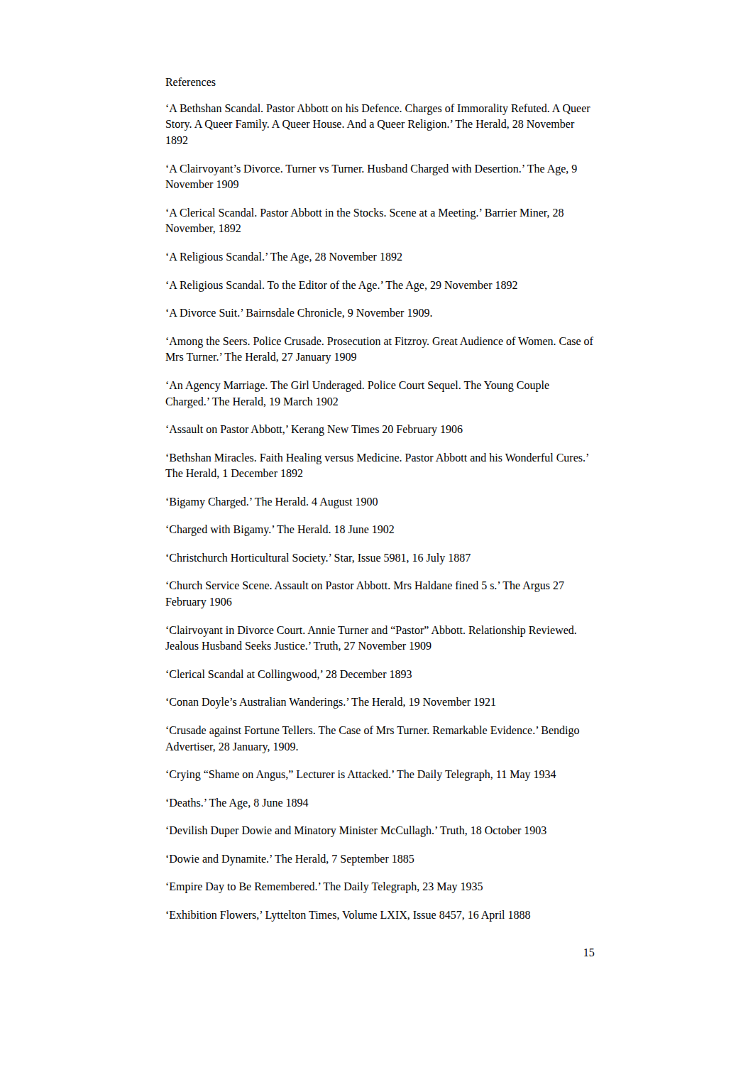References
‘A Bethshan Scandal. Pastor Abbott on his Defence. Charges of Immorality Refuted. A Queer Story. A Queer Family. A Queer House. And a Queer Religion.’ The Herald, 28 November 1892
‘A Clairvoyant’s Divorce. Turner vs Turner. Husband Charged with Desertion.’ The Age, 9 November 1909
‘A Clerical Scandal. Pastor Abbott in the Stocks. Scene at a Meeting.’ Barrier Miner, 28 November, 1892
‘A Religious Scandal.’ The Age, 28 November 1892
‘A Religious Scandal. To the Editor of the Age.’ The Age, 29 November 1892
‘A Divorce Suit.’ Bairnsdale Chronicle, 9 November 1909.
‘Among the Seers. Police Crusade. Prosecution at Fitzroy. Great Audience of Women. Case of Mrs Turner.’ The Herald, 27 January 1909
‘An Agency Marriage. The Girl Underaged. Police Court Sequel. The Young Couple Charged.’ The Herald, 19 March 1902
‘Assault on Pastor Abbott,’ Kerang New Times 20 February 1906
‘Bethshan Miracles. Faith Healing versus Medicine. Pastor Abbott and his Wonderful Cures.’ The Herald, 1 December 1892
‘Bigamy Charged.’ The Herald. 4 August 1900
‘Charged with Bigamy.’ The Herald. 18 June 1902
‘Christchurch Horticultural Society.’ Star, Issue 5981, 16 July 1887
‘Church Service Scene. Assault on Pastor Abbott. Mrs Haldane fined 5 s.’ The Argus 27 February 1906
‘Clairvoyant in Divorce Court. Annie Turner and “Pastor” Abbott. Relationship Reviewed. Jealous Husband Seeks Justice.’ Truth, 27 November 1909
‘Clerical Scandal at Collingwood,’ 28 December 1893
‘Conan Doyle’s Australian Wanderings.’ The Herald, 19 November 1921
‘Crusade against Fortune Tellers. The Case of Mrs Turner. Remarkable Evidence.’ Bendigo Advertiser, 28 January, 1909.
‘Crying “Shame on Angus,” Lecturer is Attacked.’ The Daily Telegraph, 11 May 1934
‘Deaths.’ The Age, 8 June 1894
‘Devilish Duper Dowie and Minatory Minister McCullagh.’ Truth, 18 October 1903
‘Dowie and Dynamite.’ The Herald, 7 September 1885
‘Empire Day to Be Remembered.’ The Daily Telegraph, 23 May 1935
‘Exhibition Flowers,’ Lyttelton Times, Volume LXIX, Issue 8457, 16 April 1888
15